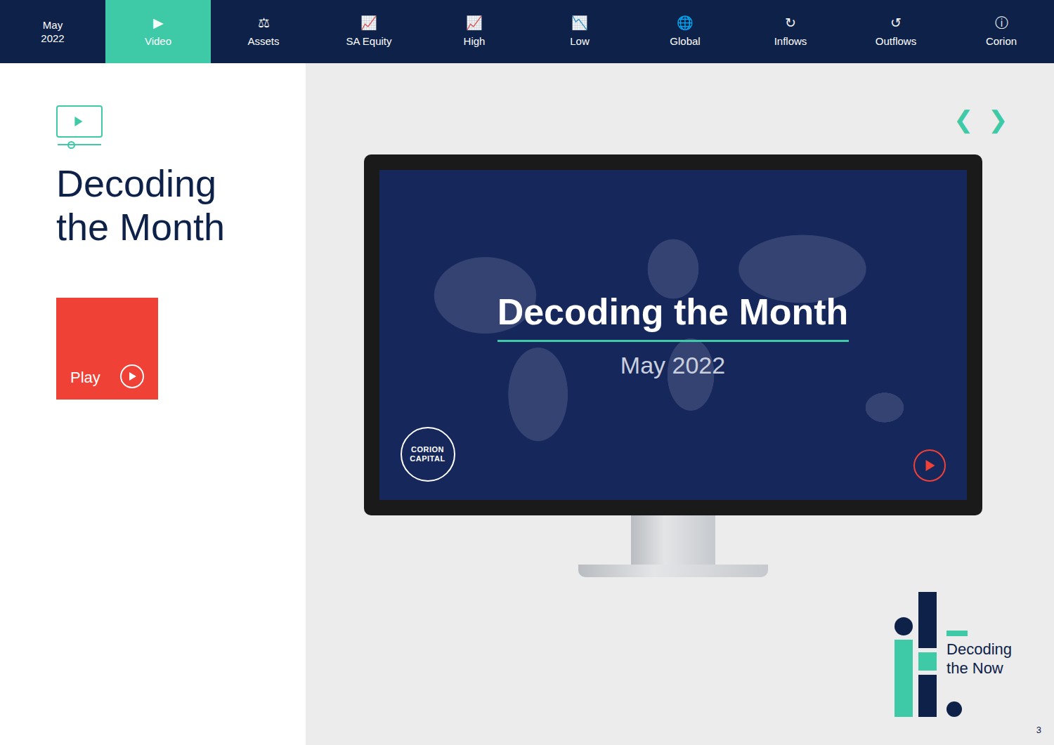May
2022 ▶Video ⚖Assets 📈SA Equity 📈High 📉Low 🌐Global ↻Inflows ↺Outflows ⓘCorion
Decoding
the Month
Play
❮ ❯
Decoding the Month
May 2022
CORION
CAPITAL
Decoding
the Now
3